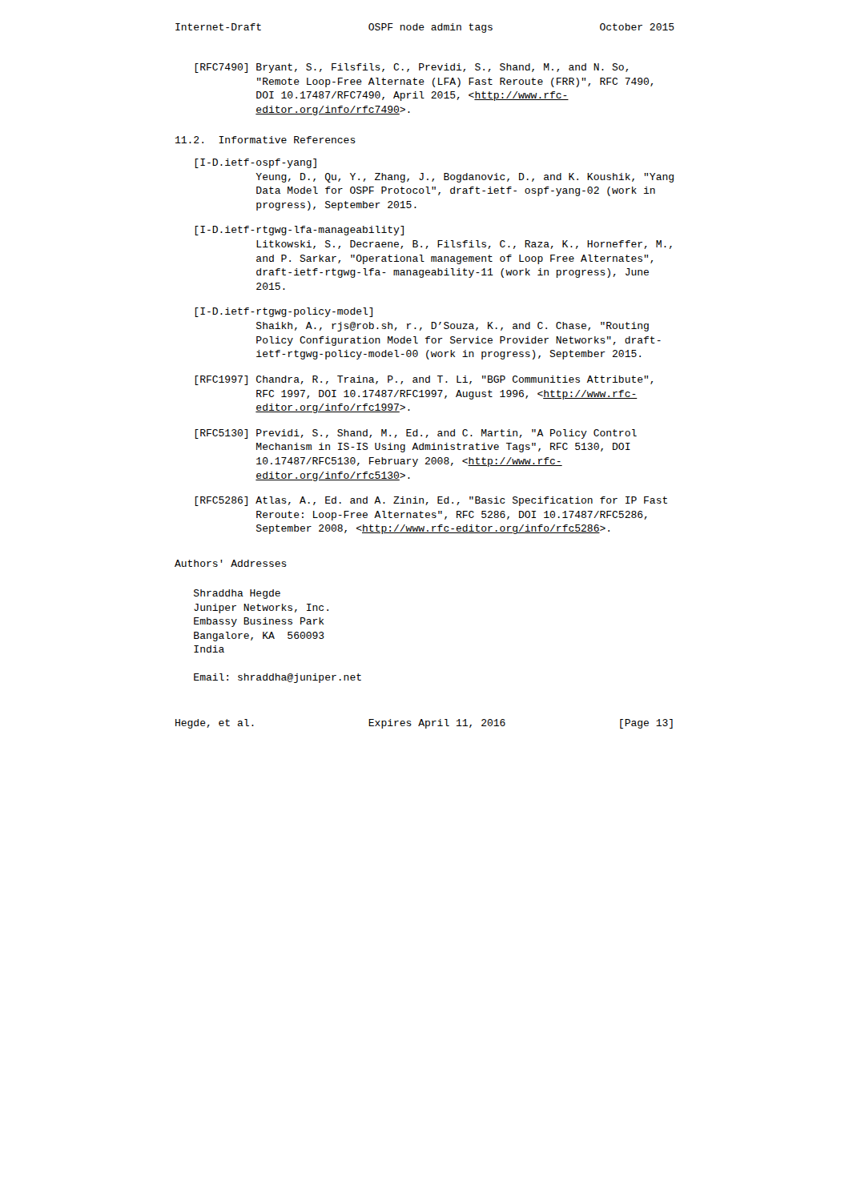Internet-Draft OSPF node admin tags October 2015
[RFC7490]
Bryant, S., Filsfils, C., Previdi, S., Shand, M., and N. So, "Remote Loop-Free Alternate (LFA) Fast Reroute (FRR)", RFC 7490, DOI 10.17487/RFC7490, April 2015, <http://www.rfc-editor.org/info/rfc7490>.
11.2. Informative References
[I-D.ietf-ospf-yang]
Yeung, D., Qu, Y., Zhang, J., Bogdanovic, D., and K. Koushik, "Yang Data Model for OSPF Protocol", draft-ietf- ospf-yang-02 (work in progress), September 2015.
[I-D.ietf-rtgwg-lfa-manageability]
Litkowski, S., Decraene, B., Filsfils, C., Raza, K., Horneffer, M., and P. Sarkar, "Operational management of Loop Free Alternates", draft-ietf-rtgwg-lfa- manageability-11 (work in progress), June 2015.
[I-D.ietf-rtgwg-policy-model]
Shaikh, A., rjs@rob.sh, r., D’Souza, K., and C. Chase, "Routing Policy Configuration Model for Service Provider Networks", draft-ietf-rtgwg-policy-model-00 (work in progress), September 2015.
[RFC1997]
Chandra, R., Traina, P., and T. Li, "BGP Communities Attribute", RFC 1997, DOI 10.17487/RFC1997, August 1996, <http://www.rfc-editor.org/info/rfc1997>.
[RFC5130]
Previdi, S., Shand, M., Ed., and C. Martin, "A Policy Control Mechanism in IS-IS Using Administrative Tags", RFC 5130, DOI 10.17487/RFC5130, February 2008, <http://www.rfc-editor.org/info/rfc5130>.
[RFC5286]
Atlas, A., Ed. and A. Zinin, Ed., "Basic Specification for IP Fast Reroute: Loop-Free Alternates", RFC 5286, DOI 10.17487/RFC5286, September 2008, <http://www.rfc-editor.org/info/rfc5286>.
Authors' Addresses
Shraddha Hegde
Juniper Networks, Inc.
Embassy Business Park
Bangalore, KA  560093
India

Email: shraddha@juniper.net
Hegde, et al. Expires April 11, 2016 [Page 13]